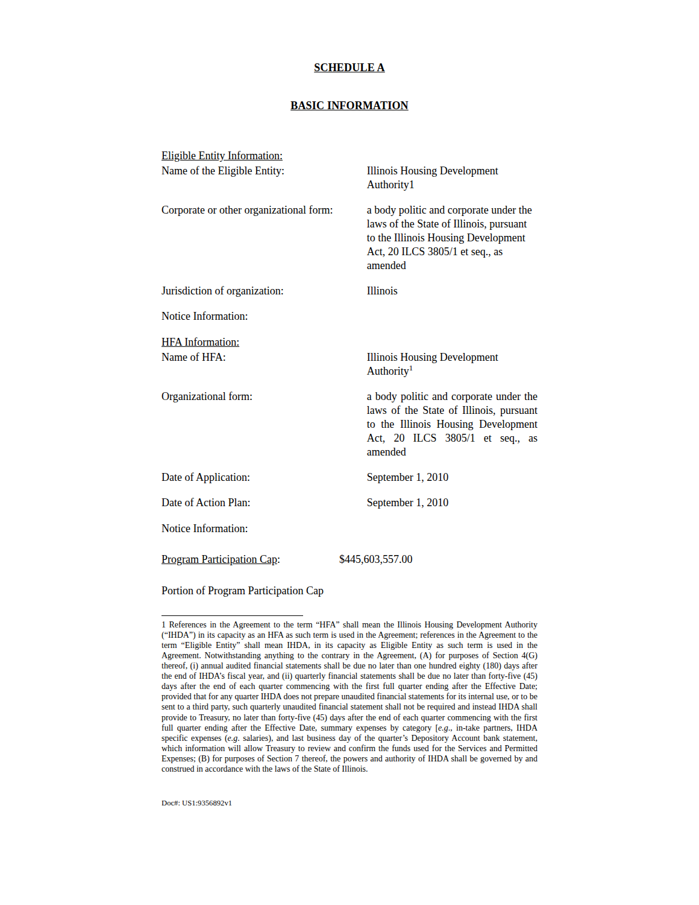SCHEDULE A
BASIC INFORMATION
Eligible Entity Information:
| Name of the Eligible Entity: | Illinois Housing Development Authority1 |
| Corporate or other organizational form: | a body politic and corporate under the laws of the State of Illinois, pursuant to the Illinois Housing Development Act, 20 ILCS 3805/1 et seq., as amended |
| Jurisdiction of organization: | Illinois |
| Notice Information: | |
HFA Information:
| Name of HFA: | Illinois Housing Development Authority 1 |
| Organizational form: | a body politic and corporate under the laws of the State of Illinois, pursuant to the Illinois Housing Development Act, 20 ILCS 3805/1 et seq., as amended |
| Date of Application: | September 1, 2010 |
| Date of Action Plan: | September 1, 2010 |
| Notice Information: | |
Program Participation Cap:$445,603,557.00
Portion of Program Participation Cap
1 References in the Agreement to the term “HFA” shall mean the Illinois Housing Development Authority (“IHDA”) in its capacity as an HFA as such term is used in the Agreement; references in the Agreement to the term “Eligible Entity” shall mean IHDA, in its capacity as Eligible Entity as such term is used in the Agreement. Notwithstanding anything to the contrary in the Agreement, (A) for purposes of Section 4(G) thereof, (i) annual audited financial statements shall be due no later than one hundred eighty (180) days after the end of IHDA’s fiscal year, and (ii) quarterly financial statements shall be due no later than forty-five (45) days after the end of each quarter commencing with the first full quarter ending after the Effective Date; provided that for any quarter IHDA does not prepare unaudited financial statements for its internal use, or to be sent to a third party, such quarterly unaudited financial statement shall not be required and instead IHDA shall provide to Treasury, no later than forty-five (45) days after the end of each quarter commencing with the first full quarter ending after the Effective Date, summary expenses by category [e.g., in-take partners, IHDA specific expenses (e.g. salaries), and last business day of the quarter’s Depository Account bank statement, which information will allow Treasury to review and confirm the funds used for the Services and Permitted Expenses; (B) for purposes of Section 7 thereof, the powers and authority of IHDA shall be governed by and construed in accordance with the laws of the State of Illinois.
Doc#: US1:9356892v1